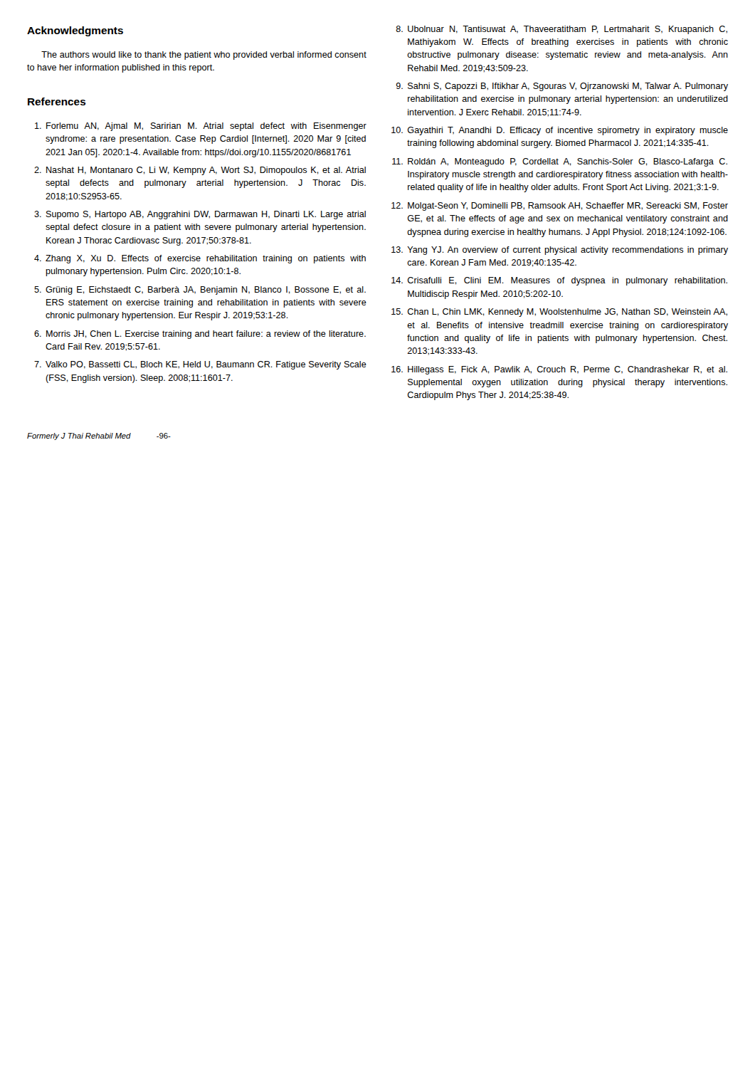Acknowledgments
The authors would like to thank the patient who provided verbal informed consent to have her information published in this report.
References
Forlemu AN, Ajmal M, Saririan M. Atrial septal defect with Eisenmenger syndrome: a rare presentation. Case Rep Cardiol [Internet]. 2020 Mar 9 [cited 2021 Jan 05]. 2020:1-4. Available from: https//doi.org/10.1155/2020/8681761
Nashat H, Montanaro C, Li W, Kempny A, Wort SJ, Dimopoulos K, et al. Atrial septal defects and pulmonary arterial hypertension. J Thorac Dis. 2018;10:S2953-65.
Supomo S, Hartopo AB, Anggrahini DW, Darmawan H, Dinarti LK. Large atrial septal defect closure in a patient with severe pulmonary arterial hypertension. Korean J Thorac Cardiovasc Surg. 2017;50:378-81.
Zhang X, Xu D. Effects of exercise rehabilitation training on patients with pulmonary hypertension. Pulm Circ. 2020;10:1-8.
Grünig E, Eichstaedt C, Barberà JA, Benjamin N, Blanco I, Bossone E, et al. ERS statement on exercise training and rehabilitation in patients with severe chronic pulmonary hypertension. Eur Respir J. 2019;53:1-28.
Morris JH, Chen L. Exercise training and heart failure: a review of the literature. Card Fail Rev. 2019;5:57-61.
Valko PO, Bassetti CL, Bloch KE, Held U, Baumann CR. Fatigue Severity Scale (FSS, English version). Sleep. 2008;11:1601-7.
Ubolnuar N, Tantisuwat A, Thaveeratitham P, Lertmaharit S, Kruapanich C, Mathiyakom W. Effects of breathing exercises in patients with chronic obstructive pulmonary disease: systematic review and meta-analysis. Ann Rehabil Med. 2019;43:509-23.
Sahni S, Capozzi B, Iftikhar A, Sgouras V, Ojrzanowski M, Talwar A. Pulmonary rehabilitation and exercise in pulmonary arterial hypertension: an underutilized intervention. J Exerc Rehabil. 2015;11:74-9.
Gayathiri T, Anandhi D. Efficacy of incentive spirometry in expiratory muscle training following abdominal surgery. Biomed Pharmacol J. 2021;14:335-41.
Roldán A, Monteagudo P, Cordellat A, Sanchis-Soler G, Blasco-Lafarga C. Inspiratory muscle strength and cardiorespiratory fitness association with health-related quality of life in healthy older adults. Front Sport Act Living. 2021;3:1-9.
Molgat-Seon Y, Dominelli PB, Ramsook AH, Schaeffer MR, Sereacki SM, Foster GE, et al. The effects of age and sex on mechanical ventilatory constraint and dyspnea during exercise in healthy humans. J Appl Physiol. 2018;124:1092-106.
Yang YJ. An overview of current physical activity recommendations in primary care. Korean J Fam Med. 2019;40:135-42.
Crisafulli E, Clini EM. Measures of dyspnea in pulmonary rehabilitation. Multidiscip Respir Med. 2010;5:202-10.
Chan L, Chin LMK, Kennedy M, Woolstenhulme JG, Nathan SD, Weinstein AA, et al. Benefits of intensive treadmill exercise training on cardiorespiratory function and quality of life in patients with pulmonary hypertension. Chest. 2013;143:333-43.
Hillegass E, Fick A, Pawlik A, Crouch R, Perme C, Chandrashekar R, et al. Supplemental oxygen utilization during physical therapy interventions. Cardiopulm Phys Ther J. 2014;25:38-49.
Formerly J Thai Rehabil Med -96-